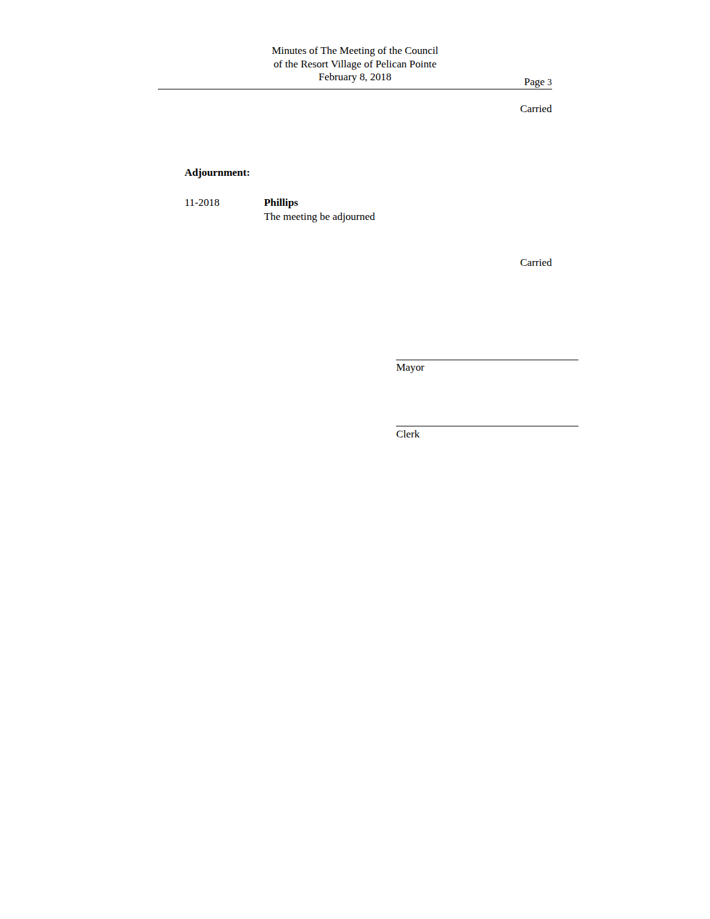Minutes of The Meeting of the Council of the Resort Village of Pelican Pointe February 8, 2018
Page 3
Carried
Adjournment:
11-2018
Phillips
The meeting be adjourned
Carried
Mayor
Clerk